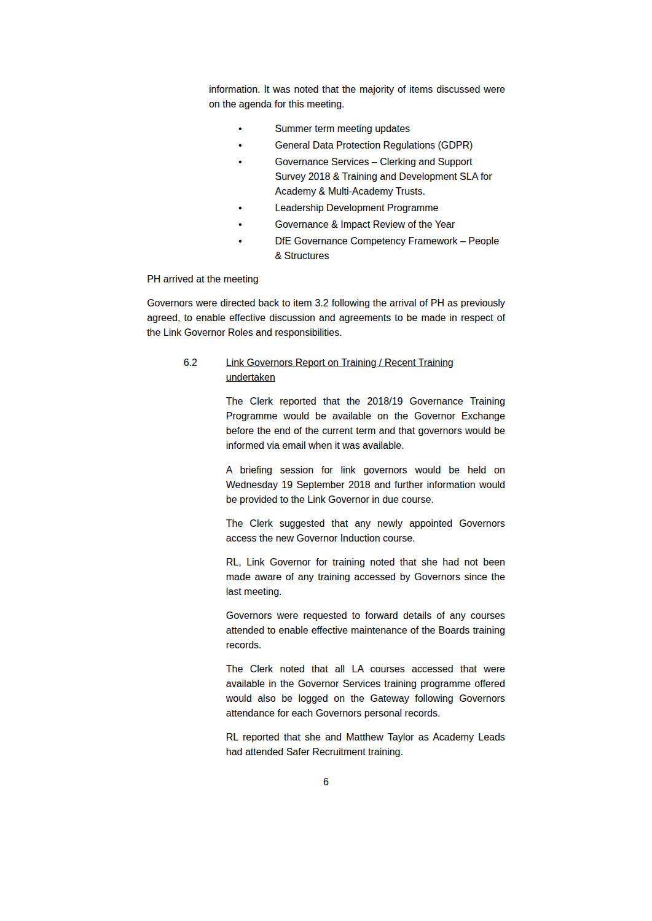information. It was noted that the majority of items discussed were on the agenda for this meeting.
Summer term meeting updates
General Data Protection Regulations (GDPR)
Governance Services – Clerking and Support Survey 2018 & Training and Development SLA for Academy & Multi-Academy Trusts.
Leadership Development Programme
Governance & Impact Review of the Year
DfE Governance Competency Framework – People & Structures
PH arrived at the meeting
Governors were directed back to item 3.2 following the arrival of PH as previously agreed, to enable effective discussion and agreements to be made in respect of the Link Governor Roles and responsibilities.
6.2 Link Governors Report on Training / Recent Training undertaken
The Clerk reported that the 2018/19 Governance Training Programme would be available on the Governor Exchange before the end of the current term and that governors would be informed via email when it was available.
A briefing session for link governors would be held on Wednesday 19 September 2018 and further information would be provided to the Link Governor in due course.
The Clerk suggested that any newly appointed Governors access the new Governor Induction course.
RL, Link Governor for training noted that she had not been made aware of any training accessed by Governors since the last meeting.
Governors were requested to forward details of any courses attended to enable effective maintenance of the Boards training records.
The Clerk noted that all LA courses accessed that were available in the Governor Services training programme offered would also be logged on the Gateway following Governors attendance for each Governors personal records.
RL reported that she and Matthew Taylor as Academy Leads had attended Safer Recruitment training.
6